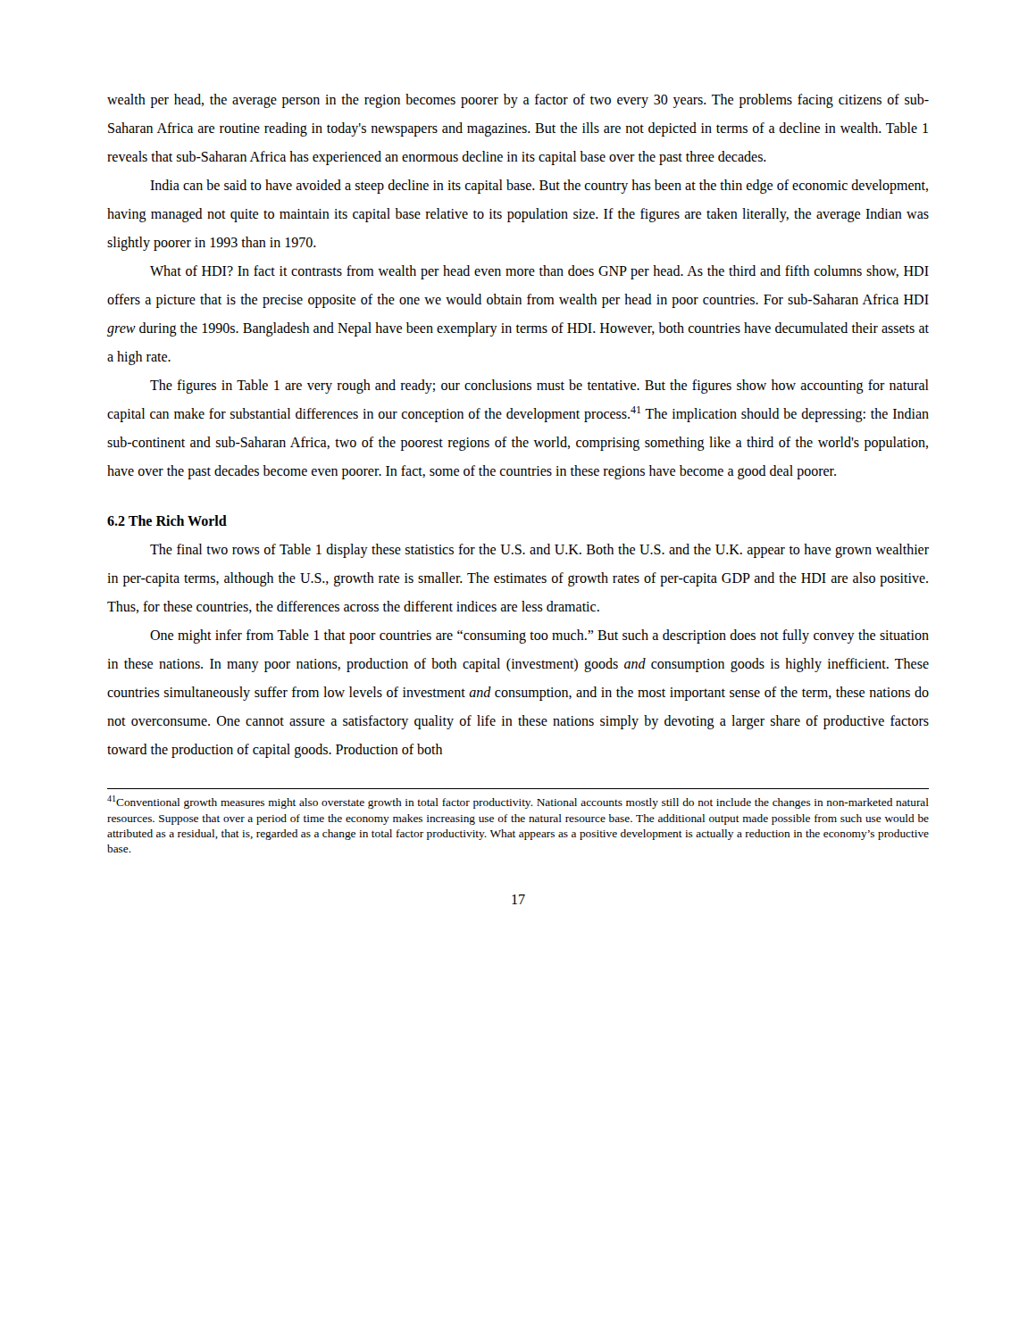wealth per head, the average person in the region becomes poorer by a factor of two every 30 years. The problems facing citizens of sub-Saharan Africa are routine reading in today's newspapers and magazines. But the ills are not depicted in terms of a decline in wealth. Table 1 reveals that sub-Saharan Africa has experienced an enormous decline in its capital base over the past three decades.
India can be said to have avoided a steep decline in its capital base. But the country has been at the thin edge of economic development, having managed not quite to maintain its capital base relative to its population size. If the figures are taken literally, the average Indian was slightly poorer in 1993 than in 1970.
What of HDI? In fact it contrasts from wealth per head even more than does GNP per head. As the third and fifth columns show, HDI offers a picture that is the precise opposite of the one we would obtain from wealth per head in poor countries. For sub-Saharan Africa HDI grew during the 1990s. Bangladesh and Nepal have been exemplary in terms of HDI. However, both countries have decumulated their assets at a high rate.
The figures in Table 1 are very rough and ready; our conclusions must be tentative. But the figures show how accounting for natural capital can make for substantial differences in our conception of the development process.41 The implication should be depressing: the Indian sub-continent and sub-Saharan Africa, two of the poorest regions of the world, comprising something like a third of the world's population, have over the past decades become even poorer. In fact, some of the countries in these regions have become a good deal poorer.
6.2 The Rich World
The final two rows of Table 1 display these statistics for the U.S. and U.K. Both the U.S. and the U.K. appear to have grown wealthier in per-capita terms, although the U.S., growth rate is smaller. The estimates of growth rates of per-capita GDP and the HDI are also positive. Thus, for these countries, the differences across the different indices are less dramatic.
One might infer from Table 1 that poor countries are “consuming too much.” But such a description does not fully convey the situation in these nations. In many poor nations, production of both capital (investment) goods and consumption goods is highly inefficient. These countries simultaneously suffer from low levels of investment and consumption, and in the most important sense of the term, these nations do not overconsume. One cannot assure a satisfactory quality of life in these nations simply by devoting a larger share of productive factors toward the production of capital goods. Production of both
41Conventional growth measures might also overstate growth in total factor productivity. National accounts mostly still do not include the changes in non-marketed natural resources. Suppose that over a period of time the economy makes increasing use of the natural resource base. The additional output made possible from such use would be attributed as a residual, that is, regarded as a change in total factor productivity. What appears as a positive development is actually a reduction in the economy’s productive base.
17